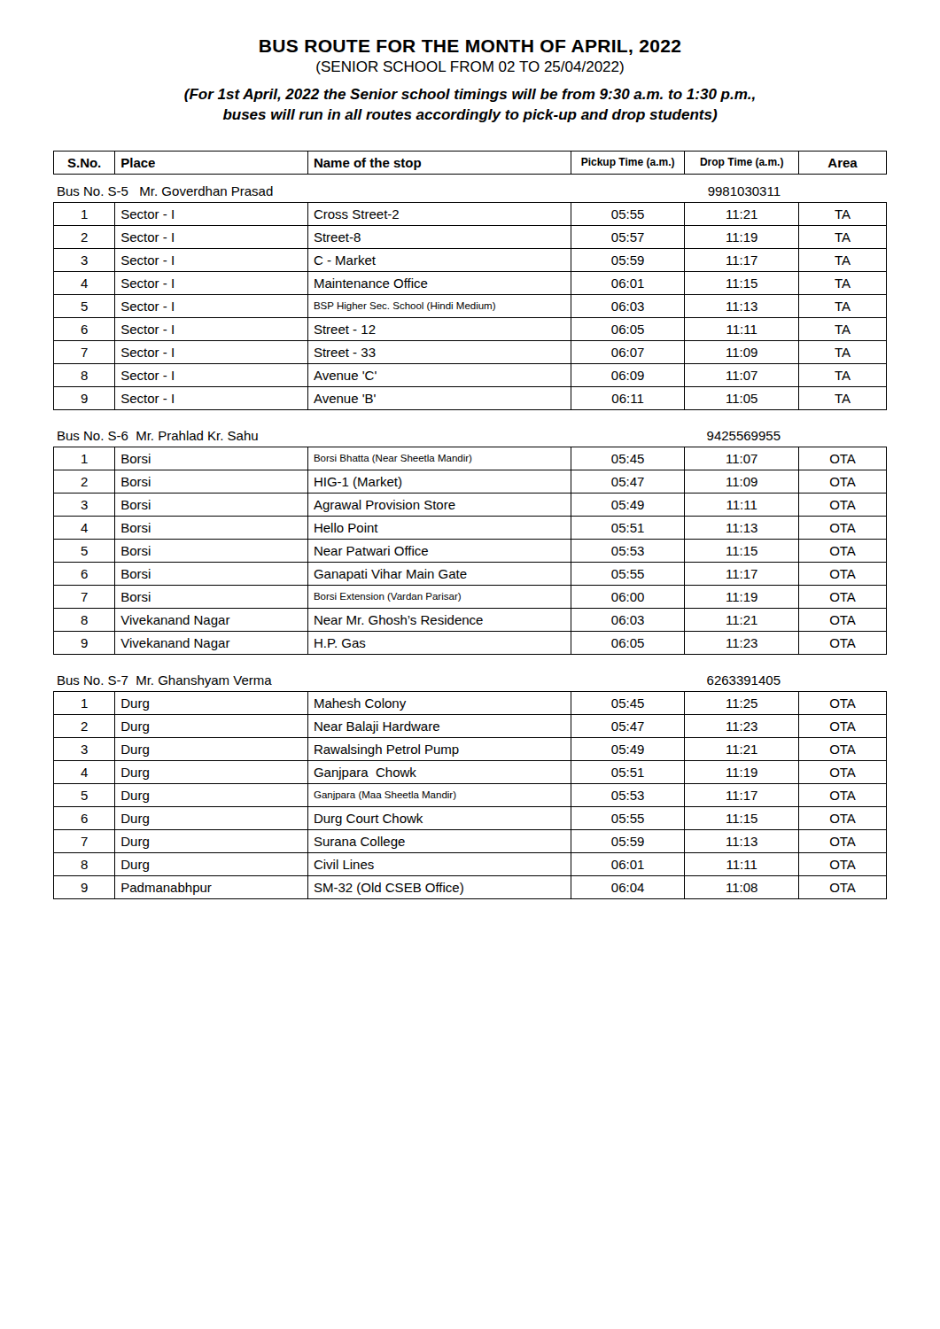BUS ROUTE FOR THE MONTH OF APRIL, 2022
(SENIOR SCHOOL FROM 02 TO 25/04/2022)
(For 1st April, 2022 the Senior school timings will be from 9:30 a.m. to 1:30 p.m.,
buses will run in all routes accordingly to pick-up and drop students)
| S.No. | Place | Name of the stop | Pickup Time (a.m.) | Drop Time (a.m.) | Area |
| --- | --- | --- | --- | --- | --- |
Bus No. S-5 Mr. Goverdhan Prasad 9981030311
| 1 | Sector - I | Cross Street-2 | 05:55 | 11:21 | TA |
| 2 | Sector - I | Street-8 | 05:57 | 11:19 | TA |
| 3 | Sector - I | C - Market | 05:59 | 11:17 | TA |
| 4 | Sector - I | Maintenance Office | 06:01 | 11:15 | TA |
| 5 | Sector - I | BSP Higher Sec. School (Hindi Medium) | 06:03 | 11:13 | TA |
| 6 | Sector - I | Street - 12 | 06:05 | 11:11 | TA |
| 7 | Sector - I | Street - 33 | 06:07 | 11:09 | TA |
| 8 | Sector - I | Avenue 'C' | 06:09 | 11:07 | TA |
| 9 | Sector - I | Avenue 'B' | 06:11 | 11:05 | TA |
Bus No. S-6 Mr. Prahlad Kr. Sahu 9425569955
| 1 | Borsi | Borsi Bhatta (Near Sheetla Mandir) | 05:45 | 11:07 | OTA |
| 2 | Borsi | HIG-1 (Market) | 05:47 | 11:09 | OTA |
| 3 | Borsi | Agrawal Provision Store | 05:49 | 11:11 | OTA |
| 4 | Borsi | Hello Point | 05:51 | 11:13 | OTA |
| 5 | Borsi | Near Patwari Office | 05:53 | 11:15 | OTA |
| 6 | Borsi | Ganapati Vihar Main Gate | 05:55 | 11:17 | OTA |
| 7 | Borsi | Borsi Extension (Vardan Parisar) | 06:00 | 11:19 | OTA |
| 8 | Vivekanand Nagar | Near Mr. Ghosh’s Residence | 06:03 | 11:21 | OTA |
| 9 | Vivekanand Nagar | H.P. Gas | 06:05 | 11:23 | OTA |
Bus No. S-7 Mr. Ghanshyam Verma 6263391405
| 1 | Durg | Mahesh Colony | 05:45 | 11:25 | OTA |
| 2 | Durg | Near Balaji Hardware | 05:47 | 11:23 | OTA |
| 3 | Durg | Rawalsingh Petrol Pump | 05:49 | 11:21 | OTA |
| 4 | Durg | Ganjpara Chowk | 05:51 | 11:19 | OTA |
| 5 | Durg | Ganjpara (Maa Sheetla Mandir) | 05:53 | 11:17 | OTA |
| 6 | Durg | Durg Court Chowk | 05:55 | 11:15 | OTA |
| 7 | Durg | Surana College | 05:59 | 11:13 | OTA |
| 8 | Durg | Civil Lines | 06:01 | 11:11 | OTA |
| 9 | Padmanabhpur | SM-32 (Old CSEB Office) | 06:04 | 11:08 | OTA |